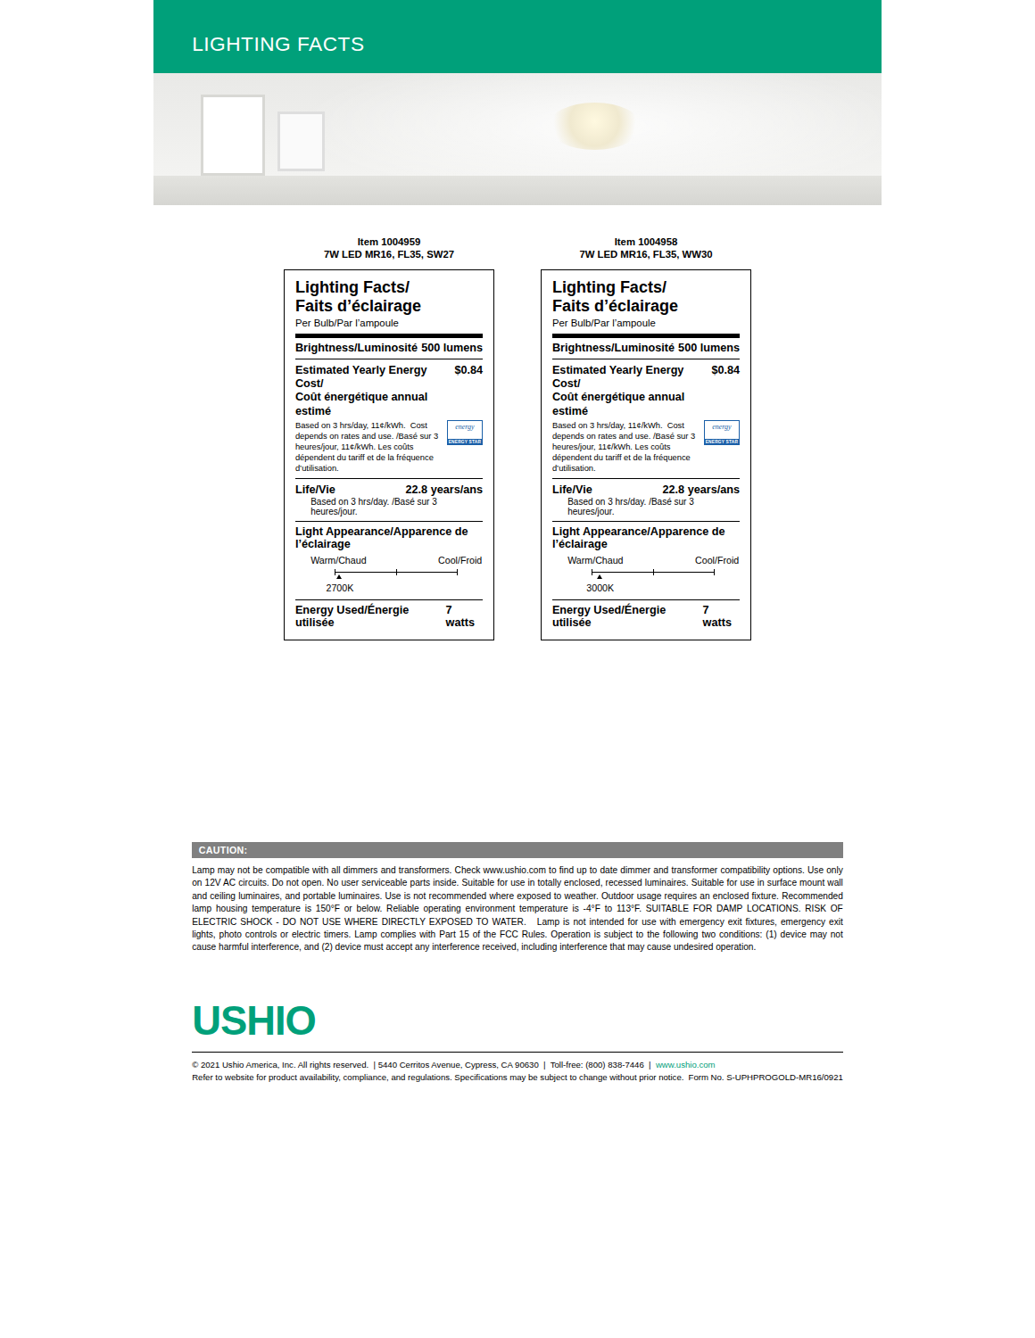LIGHTING FACTS
Item 1004959
7W LED MR16, FL35, SW27
Lighting Facts/
Faits d’éclairage
Per Bulb/Par l’ampoule
Brightness/Luminosité 500 lumens
Estimated Yearly Energy Cost/
Coût énergétique annual estimé
$0.84
Based on 3 hrs/day, 11¢/kWh. Cost depends on rates and use. /Basé sur 3 heures/jour, 11¢/kWh. Les coûts dépendent du tariff et de la fréquence d’utilisation.
energy
ENERGY STAR
Life/Vie 22.8 years/ans
Based on 3 hrs/day. /Basé sur 3 heures/jour.
Light Appearance/Apparence de l’éclairage
Warm/Chaud Cool/Froid
2700K
Energy Used/Énergie utilisée 7 watts
Item 1004958
7W LED MR16, FL35, WW30
Lighting Facts/
Faits d’éclairage
Per Bulb/Par l’ampoule
Brightness/Luminosité 500 lumens
Estimated Yearly Energy Cost/
Coût énergétique annual estimé
$0.84
Based on 3 hrs/day, 11¢/kWh. Cost depends on rates and use. /Basé sur 3 heures/jour, 11¢/kWh. Les coûts dépendent du tariff et de la fréquence d’utilisation.
energy
ENERGY STAR
Life/Vie 22.8 years/ans
Based on 3 hrs/day. /Basé sur 3 heures/jour.
Light Appearance/Apparence de l’éclairage
Warm/Chaud Cool/Froid
3000K
Energy Used/Énergie utilisée 7 watts
CAUTION:
Lamp may not be compatible with all dimmers and transformers. Check www.ushio.com to find up to date dimmer and transformer compatibility options. Use only on 12V AC circuits. Do not open. No user serviceable parts inside. Suitable for use in totally enclosed, recessed luminaires. Suitable for use in surface mount wall and ceiling luminaires, and portable luminaires. Use is not recommended where exposed to weather. Outdoor usage requires an enclosed fixture. Recommended lamp housing temperature is 150°F or below. Reliable operating environment temperature is -4°F to 113°F. SUITABLE FOR DAMP LOCATIONS. RISK OF ELECTRIC SHOCK - DO NOT USE WHERE DIRECTLY EXPOSED TO WATER. Lamp is not intended for use with emergency exit fixtures, emergency exit lights, photo controls or electric timers. Lamp complies with Part 15 of the FCC Rules. Operation is subject to the following two conditions: (1) device may not cause harmful interference, and (2) device must accept any interference received, including interference that may cause undesired operation.
USHIO
© 2021 Ushio America, Inc. All rights reserved. | 5440 Cerritos Avenue, Cypress, CA 90630 | Toll-free: (800) 838-7446 | www.ushio.com
Refer to website for product availability, compliance, and regulations. Specifications may be subject to change without prior notice. Form No. S-UPHPROGOLD-MR16/0921